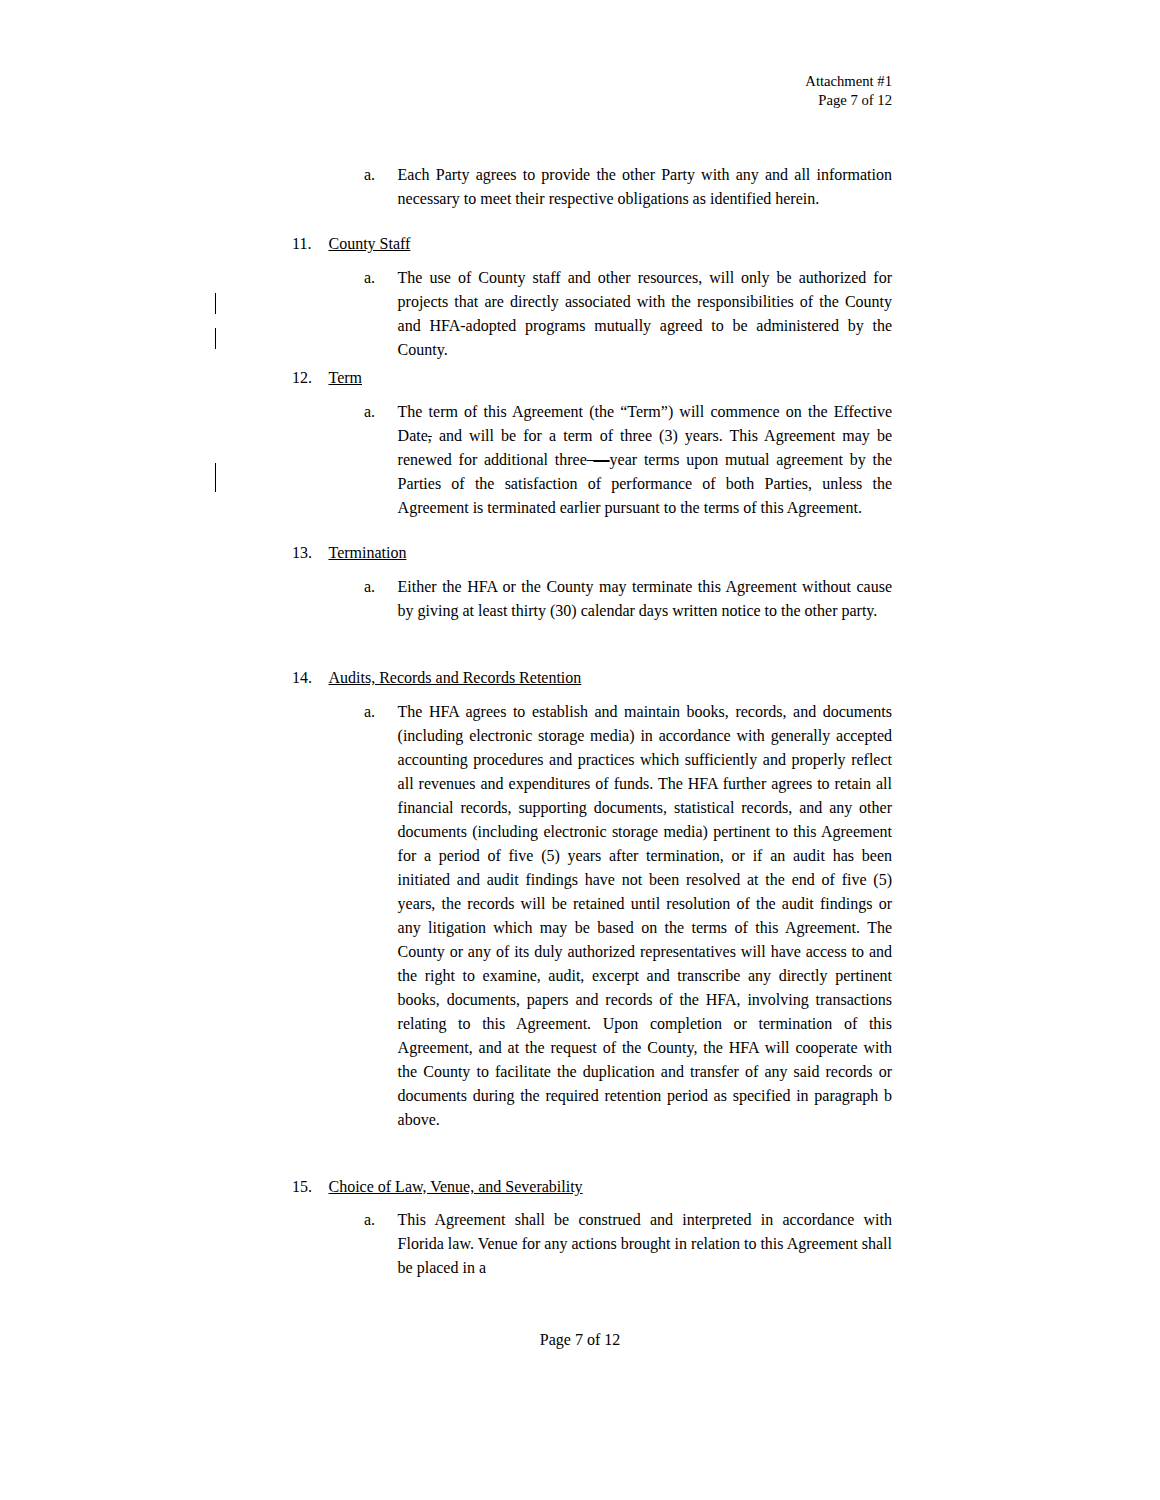Attachment #1
Page 7 of 12
a.
Each Party agrees to provide the other Party with any and all information necessary to meet their respective obligations as identified herein.
11. County Staff
a.
The use of County staff and other resources, will only be authorized for projects that are directly associated with the responsibilities of the County and HFA-adopted programs mutually agreed to be administered by the County.
12. Term
a.
The term of this Agreement (the “Term”) will commence on the Effective Date, and will be for a term of three (3) years. This Agreement may be renewed for additional three —year terms upon mutual agreement by the Parties of the satisfaction of performance of both Parties, unless the Agreement is terminated earlier pursuant to the terms of this Agreement.
13. Termination
a.
Either the HFA or the County may terminate this Agreement without cause by giving at least thirty (30) calendar days written notice to the other party.
14. Audits, Records and Records Retention
a.
The HFA agrees to establish and maintain books, records, and documents (including electronic storage media) in accordance with generally accepted accounting procedures and practices which sufficiently and properly reflect all revenues and expenditures of funds. The HFA further agrees to retain all financial records, supporting documents, statistical records, and any other documents (including electronic storage media) pertinent to this Agreement for a period of five (5) years after termination, or if an audit has been initiated and audit findings have not been resolved at the end of five (5) years, the records will be retained until resolution of the audit findings or any litigation which may be based on the terms of this Agreement. The County or any of its duly authorized representatives will have access to and the right to examine, audit, excerpt and transcribe any directly pertinent books, documents, papers and records of the HFA, involving transactions relating to this Agreement. Upon completion or termination of this Agreement, and at the request of the County, the HFA will cooperate with the County to facilitate the duplication and transfer of any said records or documents during the required retention period as specified in paragraph b above.
15. Choice of Law, Venue, and Severability
a.
This Agreement shall be construed and interpreted in accordance with Florida law. Venue for any actions brought in relation to this Agreement shall be placed in a
Page 7 of 12